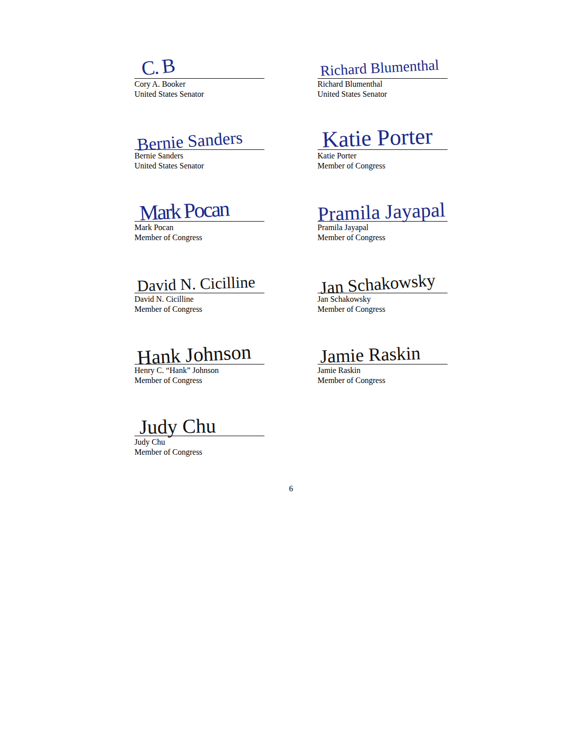C. B
Cory A. Booker
United States Senator
Richard Blumenthal
Richard Blumenthal
United States Senator
Bernie Sanders
Bernie Sanders
United States Senator
Katie Porter
Katie Porter
Member of Congress
Mark Pocan
Mark Pocan
Member of Congress
Pramila Jayapal
Pramila Jayapal
Member of Congress
David N. Cicilline
David N. Cicilline
Member of Congress
Jan Schakowsky
Jan Schakowsky
Member of Congress
Hank Johnson
Henry C. “Hank” Johnson
Member of Congress
Jamie Raskin
Jamie Raskin
Member of Congress
Judy Chu
Judy Chu
Member of Congress
6